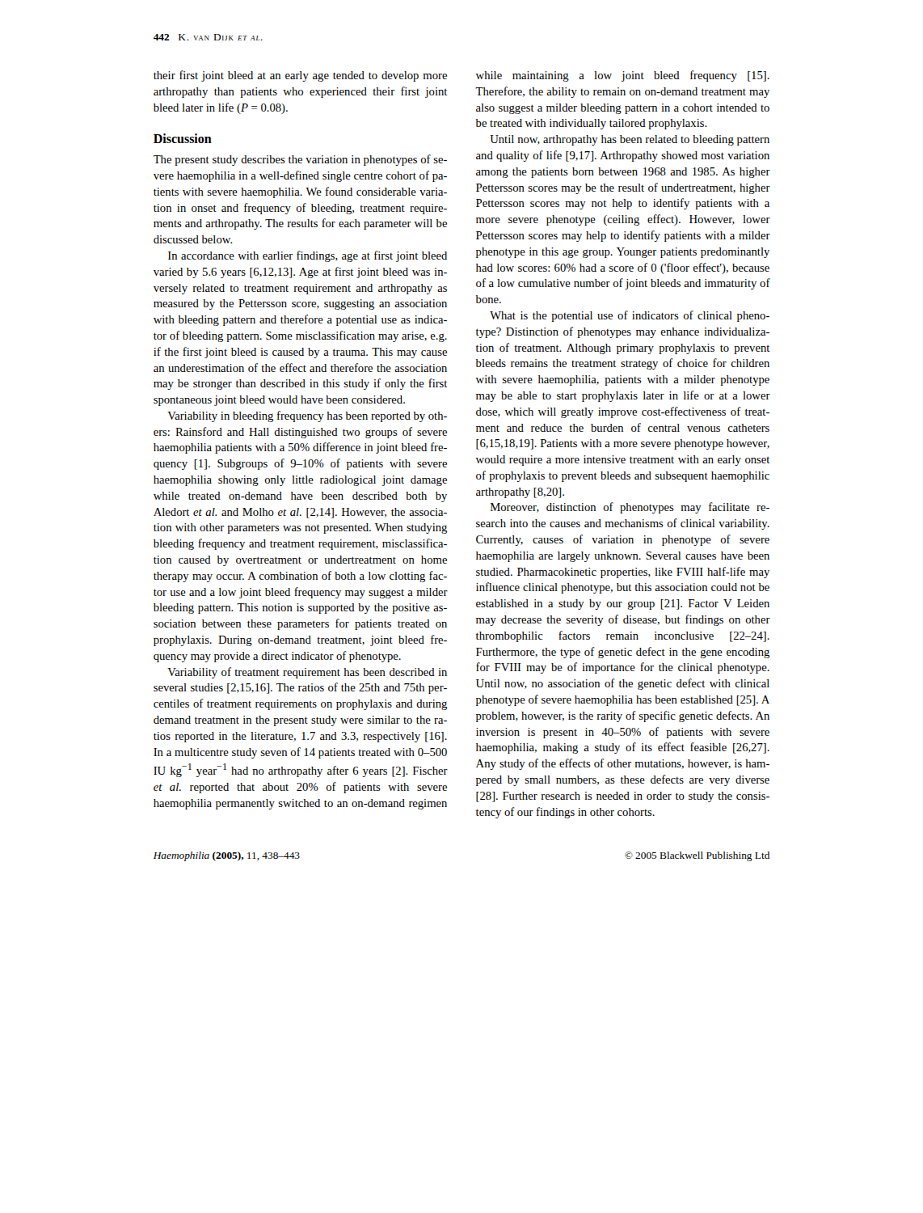442 K. van Dijk et al.
their first joint bleed at an early age tended to develop more arthropathy than patients who experienced their first joint bleed later in life (P = 0.08).
Discussion
The present study describes the variation in phenotypes of severe haemophilia in a well-defined single centre cohort of patients with severe haemophilia. We found considerable variation in onset and frequency of bleeding, treatment requirements and arthropathy. The results for each parameter will be discussed below.
In accordance with earlier findings, age at first joint bleed varied by 5.6 years [6,12,13]. Age at first joint bleed was inversely related to treatment requirement and arthropathy as measured by the Pettersson score, suggesting an association with bleeding pattern and therefore a potential use as indicator of bleeding pattern. Some misclassification may arise, e.g. if the first joint bleed is caused by a trauma. This may cause an underestimation of the effect and therefore the association may be stronger than described in this study if only the first spontaneous joint bleed would have been considered.
Variability in bleeding frequency has been reported by others: Rainsford and Hall distinguished two groups of severe haemophilia patients with a 50% difference in joint bleed frequency [1]. Subgroups of 9–10% of patients with severe haemophilia showing only little radiological joint damage while treated on-demand have been described both by Aledort et al. and Molho et al. [2,14]. However, the association with other parameters was not presented. When studying bleeding frequency and treatment requirement, misclassification caused by overtreatment or undertreatment on home therapy may occur. A combination of both a low clotting factor use and a low joint bleed frequency may suggest a milder bleeding pattern. This notion is supported by the positive association between these parameters for patients treated on prophylaxis. During on-demand treatment, joint bleed frequency may provide a direct indicator of phenotype.
Variability of treatment requirement has been described in several studies [2,15,16]. The ratios of the 25th and 75th percentiles of treatment requirements on prophylaxis and during demand treatment in the present study were similar to the ratios reported in the literature, 1.7 and 3.3, respectively [16]. In a multicentre study seven of 14 patients treated with 0–500 IU kg−1 year−1 had no arthropathy after 6 years [2]. Fischer et al. reported that about 20% of patients with severe haemophilia permanently switched to an on-demand regimen while maintaining a low joint bleed frequency [15]. Therefore, the ability to remain on on-demand treatment may also suggest a milder bleeding pattern in a cohort intended to be treated with individually tailored prophylaxis.
Until now, arthropathy has been related to bleeding pattern and quality of life [9,17]. Arthropathy showed most variation among the patients born between 1968 and 1985. As higher Pettersson scores may be the result of undertreatment, higher Pettersson scores may not help to identify patients with a more severe phenotype (ceiling effect). However, lower Pettersson scores may help to identify patients with a milder phenotype in this age group. Younger patients predominantly had low scores: 60% had a score of 0 ('floor effect'), because of a low cumulative number of joint bleeds and immaturity of bone.
What is the potential use of indicators of clinical phenotype? Distinction of phenotypes may enhance individualization of treatment. Although primary prophylaxis to prevent bleeds remains the treatment strategy of choice for children with severe haemophilia, patients with a milder phenotype may be able to start prophylaxis later in life or at a lower dose, which will greatly improve cost-effectiveness of treatment and reduce the burden of central venous catheters [6,15,18,19]. Patients with a more severe phenotype however, would require a more intensive treatment with an early onset of prophylaxis to prevent bleeds and subsequent haemophilic arthropathy [8,20].
Moreover, distinction of phenotypes may facilitate research into the causes and mechanisms of clinical variability. Currently, causes of variation in phenotype of severe haemophilia are largely unknown. Several causes have been studied. Pharmacokinetic properties, like FVIII half-life may influence clinical phenotype, but this association could not be established in a study by our group [21]. Factor V Leiden may decrease the severity of disease, but findings on other thrombophilic factors remain inconclusive [22–24]. Furthermore, the type of genetic defect in the gene encoding for FVIII may be of importance for the clinical phenotype. Until now, no association of the genetic defect with clinical phenotype of severe haemophilia has been established [25]. A problem, however, is the rarity of specific genetic defects. An inversion is present in 40–50% of patients with severe haemophilia, making a study of its effect feasible [26,27]. Any study of the effects of other mutations, however, is hampered by small numbers, as these defects are very diverse [28]. Further research is needed in order to study the consistency of our findings in other cohorts.
Haemophilia (2005), 11, 438–443
© 2005 Blackwell Publishing Ltd